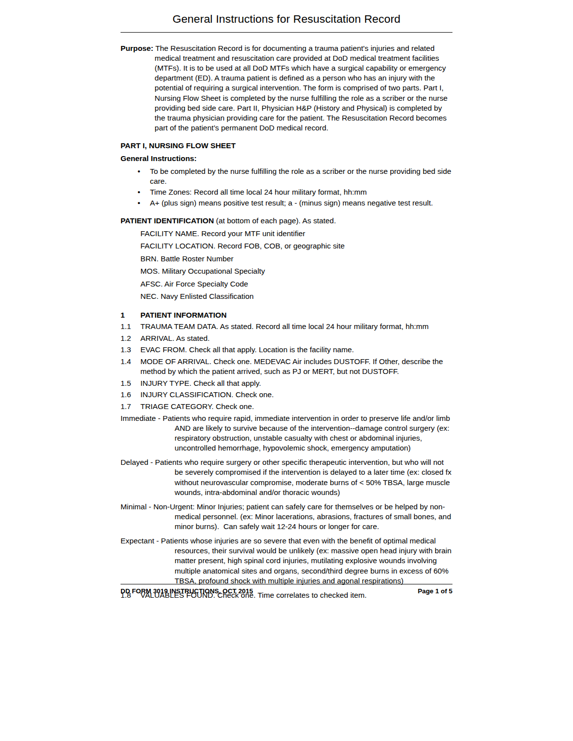General Instructions for Resuscitation Record
Purpose: The Resuscitation Record is for documenting a trauma patient's injuries and related medical treatment and resuscitation care provided at DoD medical treatment facilities (MTFs). It is to be used at all DoD MTFs which have a surgical capability or emergency department (ED). A trauma patient is defined as a person who has an injury with the potential of requiring a surgical intervention. The form is comprised of two parts. Part I, Nursing Flow Sheet is completed by the nurse fulfilling the role as a scriber or the nurse providing bed side care. Part II, Physician H&P (History and Physical) is completed by the trauma physician providing care for the patient. The Resuscitation Record becomes part of the patient’s permanent DoD medical record.
PART I, NURSING FLOW SHEET
General Instructions:
To be completed by the nurse fulfilling the role as a scriber or the nurse providing bed side care.
Time Zones: Record all time local 24 hour military format, hh:mm
A+ (plus sign) means positive test result; a - (minus sign) means negative test result.
PATIENT IDENTIFICATION (at bottom of each page). As stated.
FACILITY NAME. Record your MTF unit identifier
FACILITY LOCATION. Record FOB, COB, or geographic site
BRN. Battle Roster Number
MOS. Military Occupational Specialty
AFSC. Air Force Specialty Code
NEC. Navy Enlisted Classification
1
PATIENT INFORMATION
1.1
TRAUMA TEAM DATA. As stated. Record all time local 24 hour military format, hh:mm
1.2
ARRIVAL. As stated.
1.3
EVAC FROM. Check all that apply. Location is the facility name.
1.4
MODE OF ARRIVAL. Check one. MEDEVAC Air includes DUSTOFF. If Other, describe the method by which the patient arrived, such as PJ or MERT, but not DUSTOFF.
1.5
INJURY TYPE. Check all that apply.
1.6
INJURY CLASSIFICATION. Check one.
1.7
TRIAGE CATEGORY. Check one.
Immediate - Patients who require rapid, immediate intervention in order to preserve life and/or limb AND are likely to survive because of the intervention--damage control surgery (ex: respiratory obstruction, unstable casualty with chest or abdominal injuries, uncontrolled hemorrhage, hypovolemic shock, emergency amputation)
Delayed - Patients who require surgery or other specific therapeutic intervention, but who will not be severely compromised if the intervention is delayed to a later time (ex: closed fx without neurovascular compromise, moderate burns of < 50% TBSA, large muscle wounds, intra-abdominal and/or thoracic wounds)
Minimal - Non-Urgent: Minor Injuries; patient can safely care for themselves or be helped by non- medical personnel. (ex: Minor lacerations, abrasions, fractures of small bones, and minor burns). Can safely wait 12-24 hours or longer for care.
Expectant - Patients whose injuries are so severe that even with the benefit of optimal medical resources, their survival would be unlikely (ex: massive open head injury with brain matter present, high spinal cord injuries, mutilating explosive wounds involving multiple anatomical sites and organs, second/third degree burns in excess of 60% TBSA, profound shock with multiple injuries and agonal respirations)
1.8
VALUABLES FOUND. Check one. Time correlates to checked item.
DD FORM 3019 INSTRUCTIONS, OCT 2015 Page 1 of 5